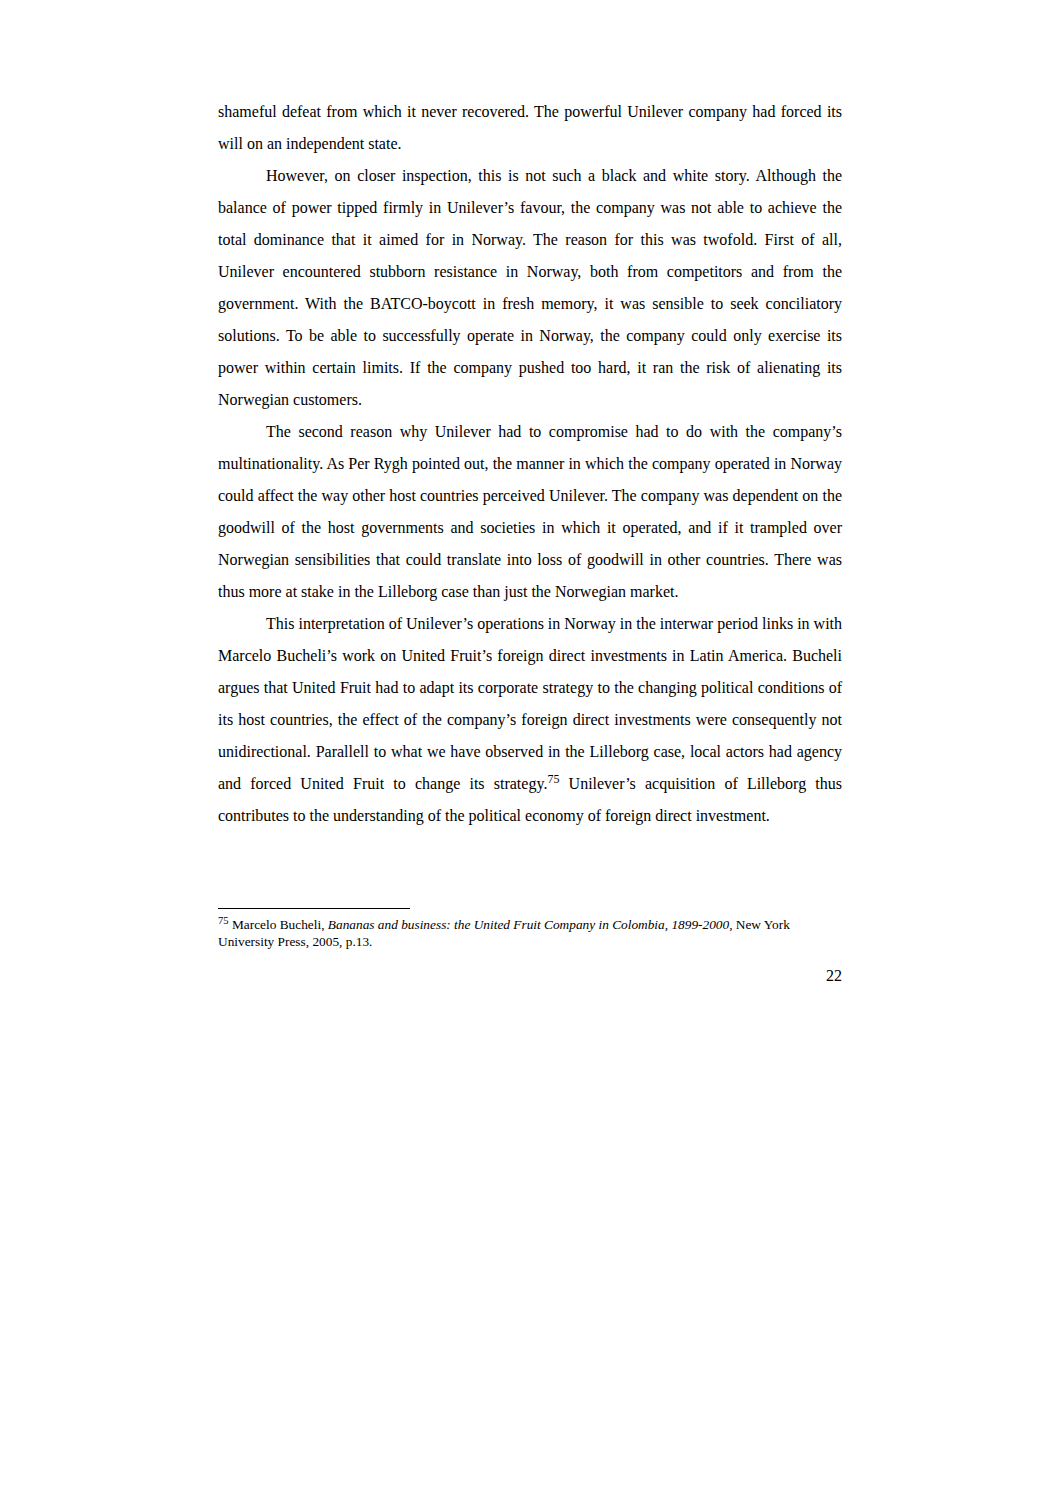shameful defeat from which it never recovered. The powerful Unilever company had forced its will on an independent state.
However, on closer inspection, this is not such a black and white story. Although the balance of power tipped firmly in Unilever’s favour, the company was not able to achieve the total dominance that it aimed for in Norway. The reason for this was twofold. First of all, Unilever encountered stubborn resistance in Norway, both from competitors and from the government. With the BATCO-boycott in fresh memory, it was sensible to seek conciliatory solutions. To be able to successfully operate in Norway, the company could only exercise its power within certain limits. If the company pushed too hard, it ran the risk of alienating its Norwegian customers.
The second reason why Unilever had to compromise had to do with the company’s multinationality. As Per Rygh pointed out, the manner in which the company operated in Norway could affect the way other host countries perceived Unilever. The company was dependent on the goodwill of the host governments and societies in which it operated, and if it trampled over Norwegian sensibilities that could translate into loss of goodwill in other countries. There was thus more at stake in the Lilleborg case than just the Norwegian market.
This interpretation of Unilever’s operations in Norway in the interwar period links in with Marcelo Bucheli’s work on United Fruit’s foreign direct investments in Latin America. Bucheli argues that United Fruit had to adapt its corporate strategy to the changing political conditions of its host countries, the effect of the company’s foreign direct investments were consequently not unidirectional. Parallell to what we have observed in the Lilleborg case, local actors had agency and forced United Fruit to change its strategy.75 Unilever’s acquisition of Lilleborg thus contributes to the understanding of the political economy of foreign direct investment.
75 Marcelo Bucheli, Bananas and business: the United Fruit Company in Colombia, 1899-2000, New York University Press, 2005, p.13.
22